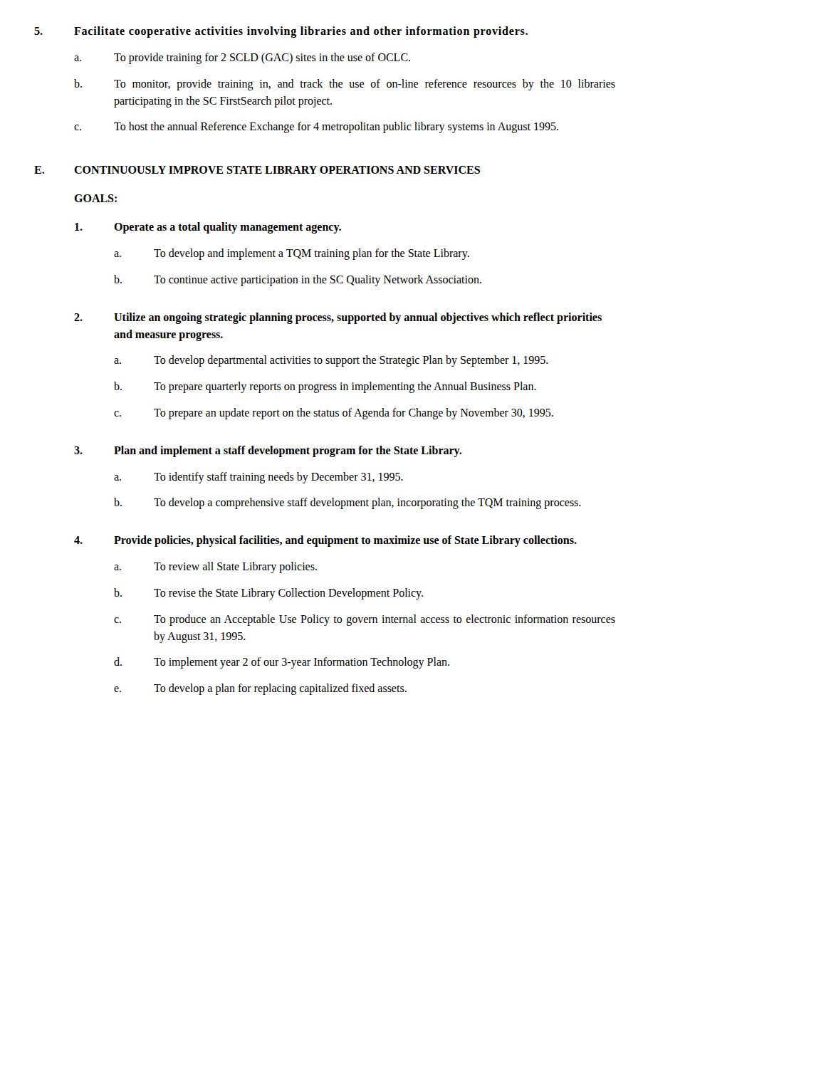5.
Facilitate cooperative activities involving libraries and other information providers.
a.
To provide training for 2 SCLD (GAC) sites in the use of OCLC.
b.
To monitor, provide training in, and track the use of on-line reference resources by the 10 libraries participating in the SC FirstSearch pilot project.
c.
To host the annual Reference Exchange for 4 metropolitan public library systems in August 1995.
E. CONTINUOUSLY IMPROVE STATE LIBRARY OPERATIONS AND SERVICES
GOALS:
1.
Operate as a total quality management agency.
a.
To develop and implement a TQM training plan for the State Library.
b.
To continue active participation in the SC Quality Network Association.
2.
Utilize an ongoing strategic planning process, supported by annual objectives which reflect priorities and measure progress.
a.
To develop departmental activities to support the Strategic Plan by September 1, 1995.
b.
To prepare quarterly reports on progress in implementing the Annual Business Plan.
c.
To prepare an update report on the status of Agenda for Change by November 30, 1995.
3.
Plan and implement a staff development program for the State Library.
a.
To identify staff training needs by December 31, 1995.
b.
To develop a comprehensive staff development plan, incorporating the TQM training process.
4.
Provide policies, physical facilities, and equipment to maximize use of State Library collections.
a.
To review all State Library policies.
b.
To revise the State Library Collection Development Policy.
c.
To produce an Acceptable Use Policy to govern internal access to electronic information resources by August 31, 1995.
d.
To implement year 2 of our 3-year Information Technology Plan.
e.
To develop a plan for replacing capitalized fixed assets.